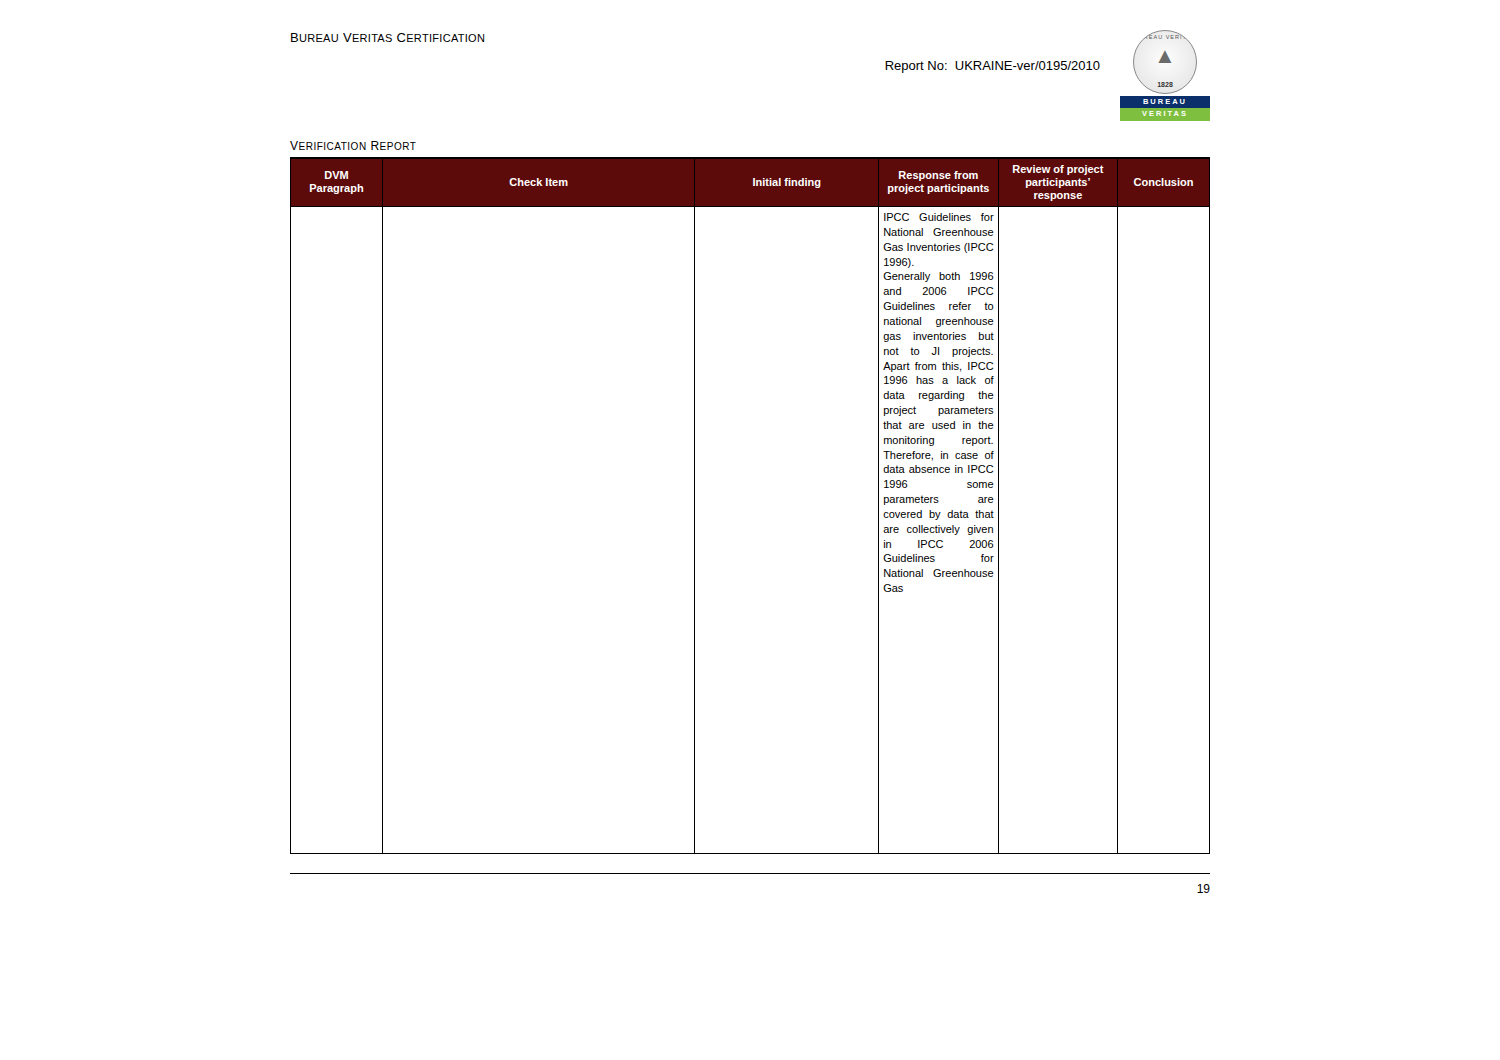BUREAU VERITAS CERTIFICATION
Report No: UKRAINE-ver/0195/2010
BUREAU VERITAS
▲
1828
BUREAU
VERITAS
VERIFICATION REPORT
| DVM Paragraph | Check Item | Initial finding | Response from project participants | Review of project participants’ response | Conclusion |
| --- | --- | --- | --- | --- | --- |
| | | | IPCC Guidelines for National Greenhouse Gas Inventories (IPCC 1996). Generally both 1996 and 2006 IPCC Guidelines refer to national greenhouse gas inventories but not to JI projects. Apart from this, IPCC 1996 has a lack of data regarding the project parameters that are used in the monitoring report. Therefore, in case of data absence in IPCC 1996 some parameters are covered by data that are collectively given in IPCC 2006 Guidelines for National Greenhouse Gas | | |
19